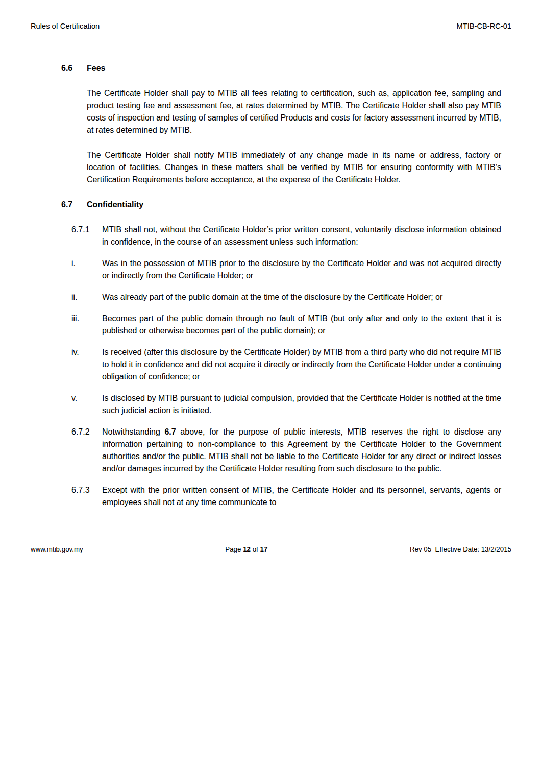Rules of Certification
MTIB-CB-RC-01
6.6 Fees
The Certificate Holder shall pay to MTIB all fees relating to certification, such as, application fee, sampling and product testing fee and assessment fee, at rates determined by MTIB. The Certificate Holder shall also pay MTIB costs of inspection and testing of samples of certified Products and costs for factory assessment incurred by MTIB, at rates determined by MTIB.
The Certificate Holder shall notify MTIB immediately of any change made in its name or address, factory or location of facilities. Changes in these matters shall be verified by MTIB for ensuring conformity with MTIB’s Certification Requirements before acceptance, at the expense of the Certificate Holder.
6.7 Confidentiality
6.7.1
MTIB shall not, without the Certificate Holder’s prior written consent, voluntarily disclose information obtained in confidence, in the course of an assessment unless such information:
i. Was in the possession of MTIB prior to the disclosure by the Certificate Holder and was not acquired directly or indirectly from the Certificate Holder; or
ii. Was already part of the public domain at the time of the disclosure by the Certificate Holder; or
iii. Becomes part of the public domain through no fault of MTIB (but only after and only to the extent that it is published or otherwise becomes part of the public domain); or
iv. Is received (after this disclosure by the Certificate Holder) by MTIB from a third party who did not require MTIB to hold it in confidence and did not acquire it directly or indirectly from the Certificate Holder under a continuing obligation of confidence; or
v. Is disclosed by MTIB pursuant to judicial compulsion, provided that the Certificate Holder is notified at the time such judicial action is initiated.
6.7.2
Notwithstanding 6.7 above, for the purpose of public interests, MTIB reserves the right to disclose any information pertaining to non-compliance to this Agreement by the Certificate Holder to the Government authorities and/or the public. MTIB shall not be liable to the Certificate Holder for any direct or indirect losses and/or damages incurred by the Certificate Holder resulting from such disclosure to the public.
6.7.3
Except with the prior written consent of MTIB, the Certificate Holder and its personnel, servants, agents or employees shall not at any time communicate to
www.mtib.gov.my
Page 12 of 17
Rev 05_Effective Date: 13/2/2015